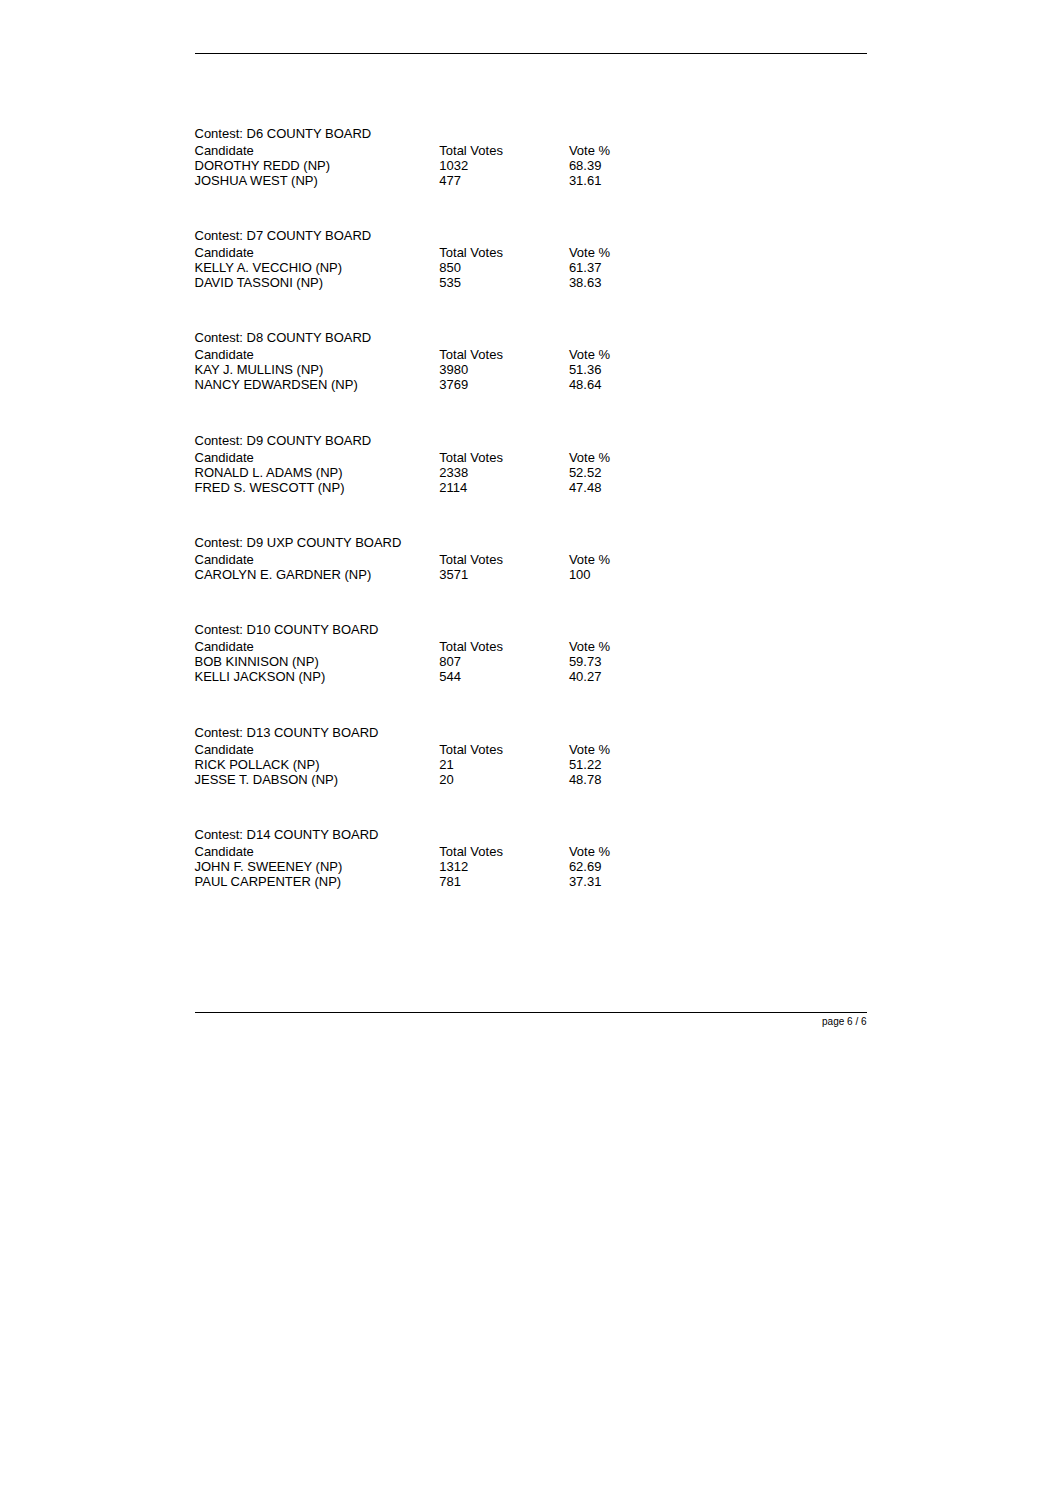Contest: D6 COUNTY BOARD
| Candidate | Total Votes | Vote % |
| --- | --- | --- |
| DOROTHY REDD (NP) | 1032 | 68.39 |
| JOSHUA WEST (NP) | 477 | 31.61 |
Contest: D7 COUNTY BOARD
| Candidate | Total Votes | Vote % |
| --- | --- | --- |
| KELLY A. VECCHIO (NP) | 850 | 61.37 |
| DAVID TASSONI (NP) | 535 | 38.63 |
Contest: D8 COUNTY BOARD
| Candidate | Total Votes | Vote % |
| --- | --- | --- |
| KAY J. MULLINS (NP) | 3980 | 51.36 |
| NANCY EDWARDSEN (NP) | 3769 | 48.64 |
Contest: D9 COUNTY BOARD
| Candidate | Total Votes | Vote % |
| --- | --- | --- |
| RONALD L. ADAMS (NP) | 2338 | 52.52 |
| FRED S. WESCOTT (NP) | 2114 | 47.48 |
Contest: D9 UXP COUNTY BOARD
| Candidate | Total Votes | Vote % |
| --- | --- | --- |
| CAROLYN E. GARDNER (NP) | 3571 | 100 |
Contest: D10 COUNTY BOARD
| Candidate | Total Votes | Vote % |
| --- | --- | --- |
| BOB KINNISON (NP) | 807 | 59.73 |
| KELLI JACKSON (NP) | 544 | 40.27 |
Contest: D13 COUNTY BOARD
| Candidate | Total Votes | Vote % |
| --- | --- | --- |
| RICK POLLACK (NP) | 21 | 51.22 |
| JESSE T. DABSON (NP) | 20 | 48.78 |
Contest: D14 COUNTY BOARD
| Candidate | Total Votes | Vote % |
| --- | --- | --- |
| JOHN F. SWEENEY (NP) | 1312 | 62.69 |
| PAUL CARPENTER (NP) | 781 | 37.31 |
page 6 / 6